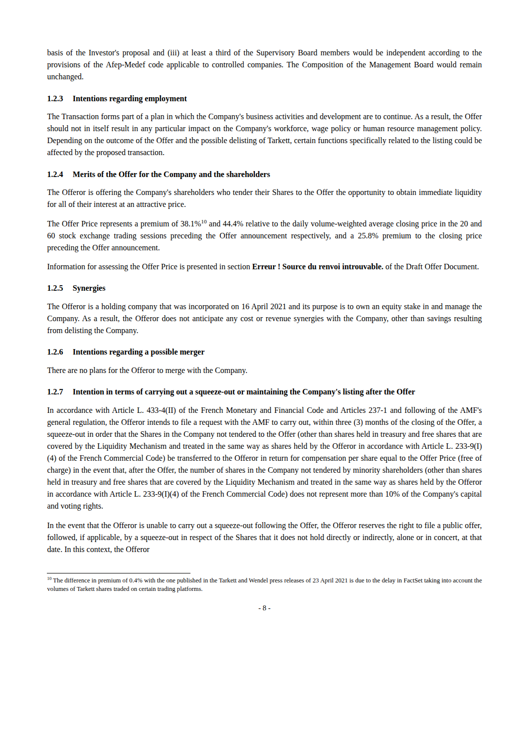basis of the Investor's proposal and (iii) at least a third of the Supervisory Board members would be independent according to the provisions of the Afep-Medef code applicable to controlled companies. The Composition of the Management Board would remain unchanged.
1.2.3 Intentions regarding employment
The Transaction forms part of a plan in which the Company's business activities and development are to continue. As a result, the Offer should not in itself result in any particular impact on the Company's workforce, wage policy or human resource management policy. Depending on the outcome of the Offer and the possible delisting of Tarkett, certain functions specifically related to the listing could be affected by the proposed transaction.
1.2.4 Merits of the Offer for the Company and the shareholders
The Offeror is offering the Company's shareholders who tender their Shares to the Offer the opportunity to obtain immediate liquidity for all of their interest at an attractive price.
The Offer Price represents a premium of 38.1%10 and 44.4% relative to the daily volume-weighted average closing price in the 20 and 60 stock exchange trading sessions preceding the Offer announcement respectively, and a 25.8% premium to the closing price preceding the Offer announcement.
Information for assessing the Offer Price is presented in section Erreur ! Source du renvoi introuvable. of the Draft Offer Document.
1.2.5 Synergies
The Offeror is a holding company that was incorporated on 16 April 2021 and its purpose is to own an equity stake in and manage the Company. As a result, the Offeror does not anticipate any cost or revenue synergies with the Company, other than savings resulting from delisting the Company.
1.2.6 Intentions regarding a possible merger
There are no plans for the Offeror to merge with the Company.
1.2.7 Intention in terms of carrying out a squeeze-out or maintaining the Company's listing after the Offer
In accordance with Article L. 433-4(II) of the French Monetary and Financial Code and Articles 237-1 and following of the AMF's general regulation, the Offeror intends to file a request with the AMF to carry out, within three (3) months of the closing of the Offer, a squeeze-out in order that the Shares in the Company not tendered to the Offer (other than shares held in treasury and free shares that are covered by the Liquidity Mechanism and treated in the same way as shares held by the Offeror in accordance with Article L. 233-9(I)(4) of the French Commercial Code) be transferred to the Offeror in return for compensation per share equal to the Offer Price (free of charge) in the event that, after the Offer, the number of shares in the Company not tendered by minority shareholders (other than shares held in treasury and free shares that are covered by the Liquidity Mechanism and treated in the same way as shares held by the Offeror in accordance with Article L. 233-9(I)(4) of the French Commercial Code) does not represent more than 10% of the Company's capital and voting rights.
In the event that the Offeror is unable to carry out a squeeze-out following the Offer, the Offeror reserves the right to file a public offer, followed, if applicable, by a squeeze-out in respect of the Shares that it does not hold directly or indirectly, alone or in concert, at that date. In this context, the Offeror
10 The difference in premium of 0.4% with the one published in the Tarkett and Wendel press releases of 23 April 2021 is due to the delay in FactSet taking into account the volumes of Tarkett shares traded on certain trading platforms.
- 8 -